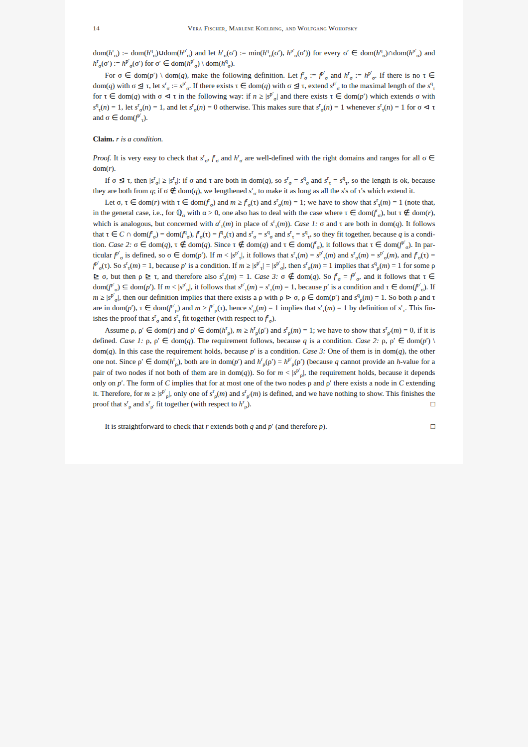14 Vera Fischer, Marlene Koelbing, and Wolfgang Wohofsky
dom(hrσ) := dom(hqσ)∪dom(hp′σ) and let hrσ(σ′) := min(hqσ(σ′), hp′σ(σ′)) for every σ′ ∈ dom(hqσ)∩dom(hp′σ) and hrσ(σ′) := hp′σ(σ′) for σ′ ∈ dom(hp′σ) \ dom(hqσ).
For σ ∈ dom(p′) \ dom(q), make the following definition. Let frσ := fp′σ and hrσ := hp′σ. If there is no τ ∈ dom(q) with σ ⊴ τ, let srσ := sp′σ. If there exists τ ∈ dom(q) with σ ⊴ τ, extend sp′σ to the maximal length of the sqτ for τ ∈ dom(q) with σ ⊲ τ in the following way: if n ≥ |sp′σ| and there exists τ ∈ dom(p′) which extends σ with sqτ(n) = 1, let srσ(n) = 1, and let srσ(n) = 0 otherwise. This makes sure that srσ(n) = 1 whenever srτ(n) = 1 for σ ⊲ τ and σ ∈ dom(fp′τ).
Claim. r is a condition.
Proof. It is very easy to check that srσ, frσ and hrσ are well-defined with the right domains and ranges for all σ ∈ dom(r).
If σ ⊴ τ, then |srσ| ≥ |srτ|: if σ and τ are both in dom(q), so srσ = sqσ and srτ = sqτ, so the length is ok, because they are both from q; if σ ∉ dom(q), we lengthened srσ to make it as long as all the s's of τ's which extend it.
Let σ, τ ∈ dom(r) with τ ∈ dom(frσ) and m ≥ frσ(τ) and srσ(m) = 1; we have to show that srτ(m) = 1 (note that, in the general case, i.e., for ℚα with α > 0, one also has to deal with the case where τ ∈ dom(frσ), but τ ∉ dom(r), which is analogous, but concerned with arτ(m) in place of srτ(m)). Case 1: σ and τ are both in dom(q). It follows that τ ∈ C ∩ dom(frσ) = dom(fqσ), frσ(τ) = fqσ(τ) and srσ = sqσ and srτ = sqτ, so they fit together, because q is a condition. Case 2: σ ∈ dom(q), τ ∉ dom(q). Since τ ∉ dom(q) and τ ∈ dom(frσ), it follows that τ ∈ dom(fp′σ). In particular fp′σ is defined, so σ ∈ dom(p′). If m < |sp′τ|, it follows that srτ(m) = sp′τ(m) and srσ(m) = sp′σ(m), and frσ(τ) = fp′σ(τ). So srτ(m) = 1, because p′ is a condition. If m ≥ |sp′τ| = |sp′σ|, then srσ(m) = 1 implies that sqρ(m) = 1 for some ρ ⊵ σ, but then ρ ⊵ τ, and therefore also srτ(m) = 1. Case 3: σ ∉ dom(q). So frσ = fp′σ, and it follows that τ ∈ dom(fp′σ) ⊆ dom(p′). If m < |sp′σ|, it follows that sp′τ(m) = srτ(m) = 1, because p′ is a condition and τ ∈ dom(fp′σ). If m ≥ |sp′σ|, then our definition implies that there exists a ρ with ρ ⊳ σ, ρ ∈ dom(p′) and sqρ(m) = 1. So both ρ and τ are in dom(p′), τ ∈ dom(fp′ρ) and m ≥ fp′ρ(τ), hence srρ(m) = 1 implies that srτ(m) = 1 by definition of srτ. This finishes the proof that srσ and srτ fit together (with respect to frσ).
Assume ρ, ρ′ ∈ dom(r) and ρ′ ∈ dom(hrρ), m ≥ hrρ(ρ′) and srρ(m) = 1; we have to show that srρ′(m) = 0, if it is defined. Case 1: ρ, ρ′ ∈ dom(q). The requirement follows, because q is a condition. Case 2: ρ, ρ′ ∈ dom(p′) \ dom(q). In this case the requirement holds, because p′ is a condition. Case 3: One of them is in dom(q), the other one not. Since ρ′ ∈ dom(hrρ), both are in dom(p′) and hrρ(ρ′) = hp′ρ(ρ′) (because q cannot provide an h-value for a pair of two nodes if not both of them are in dom(q)). So for m < |sp′ρ|, the requirement holds, because it depends only on p′. The form of C implies that for at most one of the two nodes ρ and ρ′ there exists a node in C extending it. Therefore, for m ≥ |sp′ρ|, only one of srρ(m) and srρ′(m) is defined, and we have nothing to show. This finishes the proof that srρ and srρ′ fit together (with respect to hrρ). □
It is straightforward to check that r extends both q and p′ (and therefore p). □